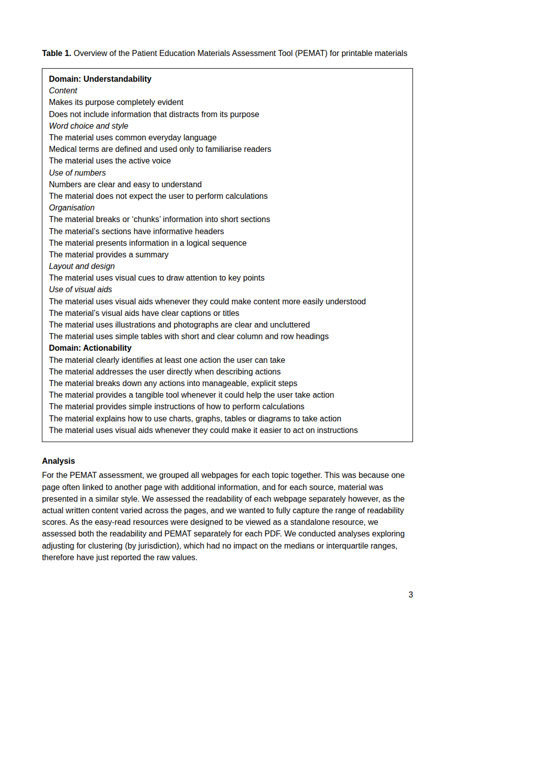Table 1. Overview of the Patient Education Materials Assessment Tool (PEMAT) for printable materials
Domain: Understandability
Content
Makes its purpose completely evident
Does not include information that distracts from its purpose
Word choice and style
The material uses common everyday language
Medical terms are defined and used only to familiarise readers
The material uses the active voice
Use of numbers
Numbers are clear and easy to understand
The material does not expect the user to perform calculations
Organisation
The material breaks or ‘chunks’ information into short sections
The material’s sections have informative headers
The material presents information in a logical sequence
The material provides a summary
Layout and design
The material uses visual cues to draw attention to key points
Use of visual aids
The material uses visual aids whenever they could make content more easily understood
The material’s visual aids have clear captions or titles
The material uses illustrations and photographs are clear and uncluttered
The material uses simple tables with short and clear column and row headings
Domain: Actionability
The material clearly identifies at least one action the user can take
The material addresses the user directly when describing actions
The material breaks down any actions into manageable, explicit steps
The material provides a tangible tool whenever it could help the user take action
The material provides simple instructions of how to perform calculations
The material explains how to use charts, graphs, tables or diagrams to take action
The material uses visual aids whenever they could make it easier to act on instructions
Analysis
For the PEMAT assessment, we grouped all webpages for each topic together. This was because one page often linked to another page with additional information, and for each source, material was presented in a similar style. We assessed the readability of each webpage separately however, as the actual written content varied across the pages, and we wanted to fully capture the range of readability scores. As the easy-read resources were designed to be viewed as a standalone resource, we assessed both the readability and PEMAT separately for each PDF. We conducted analyses exploring adjusting for clustering (by jurisdiction), which had no impact on the medians or interquartile ranges, therefore have just reported the raw values.
3